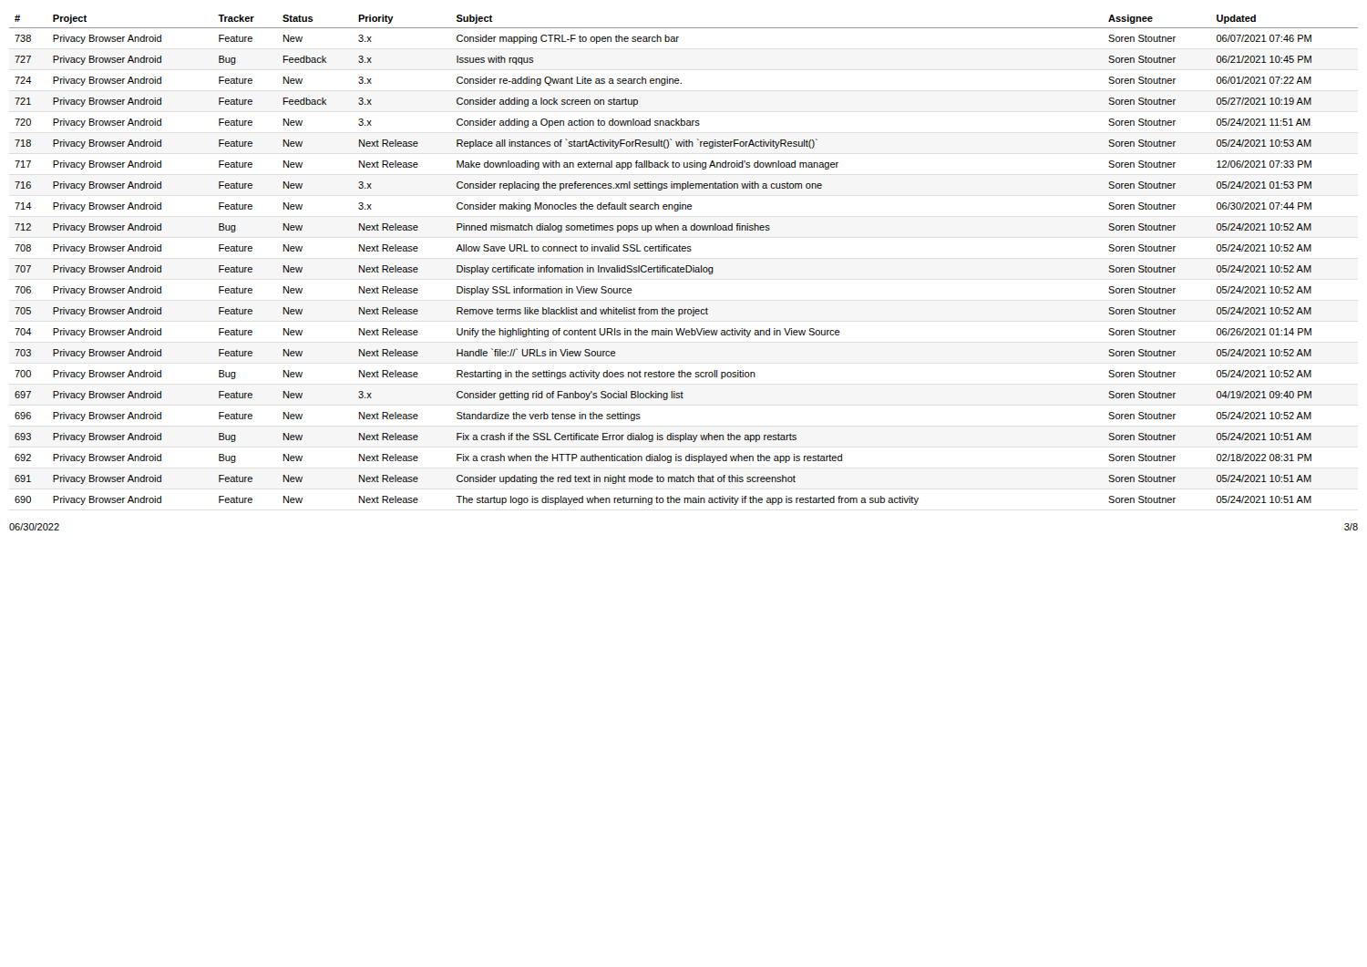| # | Project | Tracker | Status | Priority | Subject | Assignee | Updated |
| --- | --- | --- | --- | --- | --- | --- | --- |
| 738 | Privacy Browser Android | Feature | New | 3.x | Consider mapping CTRL-F to open the search bar | Soren Stoutner | 06/07/2021 07:46 PM |
| 727 | Privacy Browser Android | Bug | Feedback | 3.x | Issues with rqqus | Soren Stoutner | 06/21/2021 10:45 PM |
| 724 | Privacy Browser Android | Feature | New | 3.x | Consider re-adding Qwant Lite as a search engine. | Soren Stoutner | 06/01/2021 07:22 AM |
| 721 | Privacy Browser Android | Feature | Feedback | 3.x | Consider adding a lock screen on startup | Soren Stoutner | 05/27/2021 10:19 AM |
| 720 | Privacy Browser Android | Feature | New | 3.x | Consider adding a Open action to download snackbars | Soren Stoutner | 05/24/2021 11:51 AM |
| 718 | Privacy Browser Android | Feature | New | Next Release | Replace all instances of `startActivityForResult()` with `registerForActivityResult()` | Soren Stoutner | 05/24/2021 10:53 AM |
| 717 | Privacy Browser Android | Feature | New | Next Release | Make downloading with an external app fallback to using Android's download manager | Soren Stoutner | 12/06/2021 07:33 PM |
| 716 | Privacy Browser Android | Feature | New | 3.x | Consider replacing the preferences.xml settings implementation with a custom one | Soren Stoutner | 05/24/2021 01:53 PM |
| 714 | Privacy Browser Android | Feature | New | 3.x | Consider making Monocles the default search engine | Soren Stoutner | 06/30/2021 07:44 PM |
| 712 | Privacy Browser Android | Bug | New | Next Release | Pinned mismatch dialog sometimes pops up when a download finishes | Soren Stoutner | 05/24/2021 10:52 AM |
| 708 | Privacy Browser Android | Feature | New | Next Release | Allow Save URL to connect to invalid SSL certificates | Soren Stoutner | 05/24/2021 10:52 AM |
| 707 | Privacy Browser Android | Feature | New | Next Release | Display certificate infomation in InvalidSslCertificateDialog | Soren Stoutner | 05/24/2021 10:52 AM |
| 706 | Privacy Browser Android | Feature | New | Next Release | Display SSL information in View Source | Soren Stoutner | 05/24/2021 10:52 AM |
| 705 | Privacy Browser Android | Feature | New | Next Release | Remove terms like blacklist and whitelist from the project | Soren Stoutner | 05/24/2021 10:52 AM |
| 704 | Privacy Browser Android | Feature | New | Next Release | Unify the highlighting of content URIs in the main WebView activity and in View Source | Soren Stoutner | 06/26/2021 01:14 PM |
| 703 | Privacy Browser Android | Feature | New | Next Release | Handle `file://` URLs in View Source | Soren Stoutner | 05/24/2021 10:52 AM |
| 700 | Privacy Browser Android | Bug | New | Next Release | Restarting in the settings activity does not restore the scroll position | Soren Stoutner | 05/24/2021 10:52 AM |
| 697 | Privacy Browser Android | Feature | New | 3.x | Consider getting rid of Fanboy's Social Blocking list | Soren Stoutner | 04/19/2021 09:40 PM |
| 696 | Privacy Browser Android | Feature | New | Next Release | Standardize the verb tense in the settings | Soren Stoutner | 05/24/2021 10:52 AM |
| 693 | Privacy Browser Android | Bug | New | Next Release | Fix a crash if the SSL Certificate Error dialog is display when the app restarts | Soren Stoutner | 05/24/2021 10:51 AM |
| 692 | Privacy Browser Android | Bug | New | Next Release | Fix a crash when the HTTP authentication dialog is displayed when the app is restarted | Soren Stoutner | 02/18/2022 08:31 PM |
| 691 | Privacy Browser Android | Feature | New | Next Release | Consider updating the red text in night mode to match that of this screenshot | Soren Stoutner | 05/24/2021 10:51 AM |
| 690 | Privacy Browser Android | Feature | New | Next Release | The startup logo is displayed when returning to the main activity if the app is restarted from a sub activity | Soren Stoutner | 05/24/2021 10:51 AM |
06/30/2022 3/8